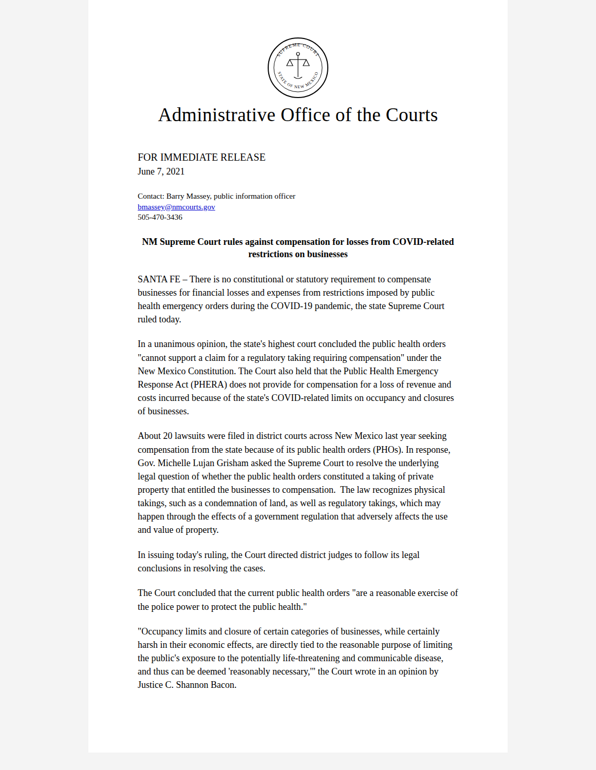SUPREME COURT STATE OF NEW MEXICO
Administrative Office of the Courts
FOR IMMEDIATE RELEASE
June 7, 2021
Contact: Barry Massey, public information officer
bmassey@nmcourts.gov
505-470-3436
NM Supreme Court rules against compensation for losses from COVID-related restrictions on businesses
SANTA FE – There is no constitutional or statutory requirement to compensate businesses for financial losses and expenses from restrictions imposed by public health emergency orders during the COVID-19 pandemic, the state Supreme Court ruled today.
In a unanimous opinion, the state's highest court concluded the public health orders "cannot support a claim for a regulatory taking requiring compensation" under the New Mexico Constitution. The Court also held that the Public Health Emergency Response Act (PHERA) does not provide for compensation for a loss of revenue and costs incurred because of the state's COVID-related limits on occupancy and closures of businesses.
About 20 lawsuits were filed in district courts across New Mexico last year seeking compensation from the state because of its public health orders (PHOs). In response, Gov. Michelle Lujan Grisham asked the Supreme Court to resolve the underlying legal question of whether the public health orders constituted a taking of private property that entitled the businesses to compensation. The law recognizes physical takings, such as a condemnation of land, as well as regulatory takings, which may happen through the effects of a government regulation that adversely affects the use and value of property.
In issuing today's ruling, the Court directed district judges to follow its legal conclusions in resolving the cases.
The Court concluded that the current public health orders "are a reasonable exercise of the police power to protect the public health."
"Occupancy limits and closure of certain categories of businesses, while certainly harsh in their economic effects, are directly tied to the reasonable purpose of limiting the public's exposure to the potentially life-threatening and communicable disease, and thus can be deemed 'reasonably necessary,'" the Court wrote in an opinion by Justice C. Shannon Bacon.